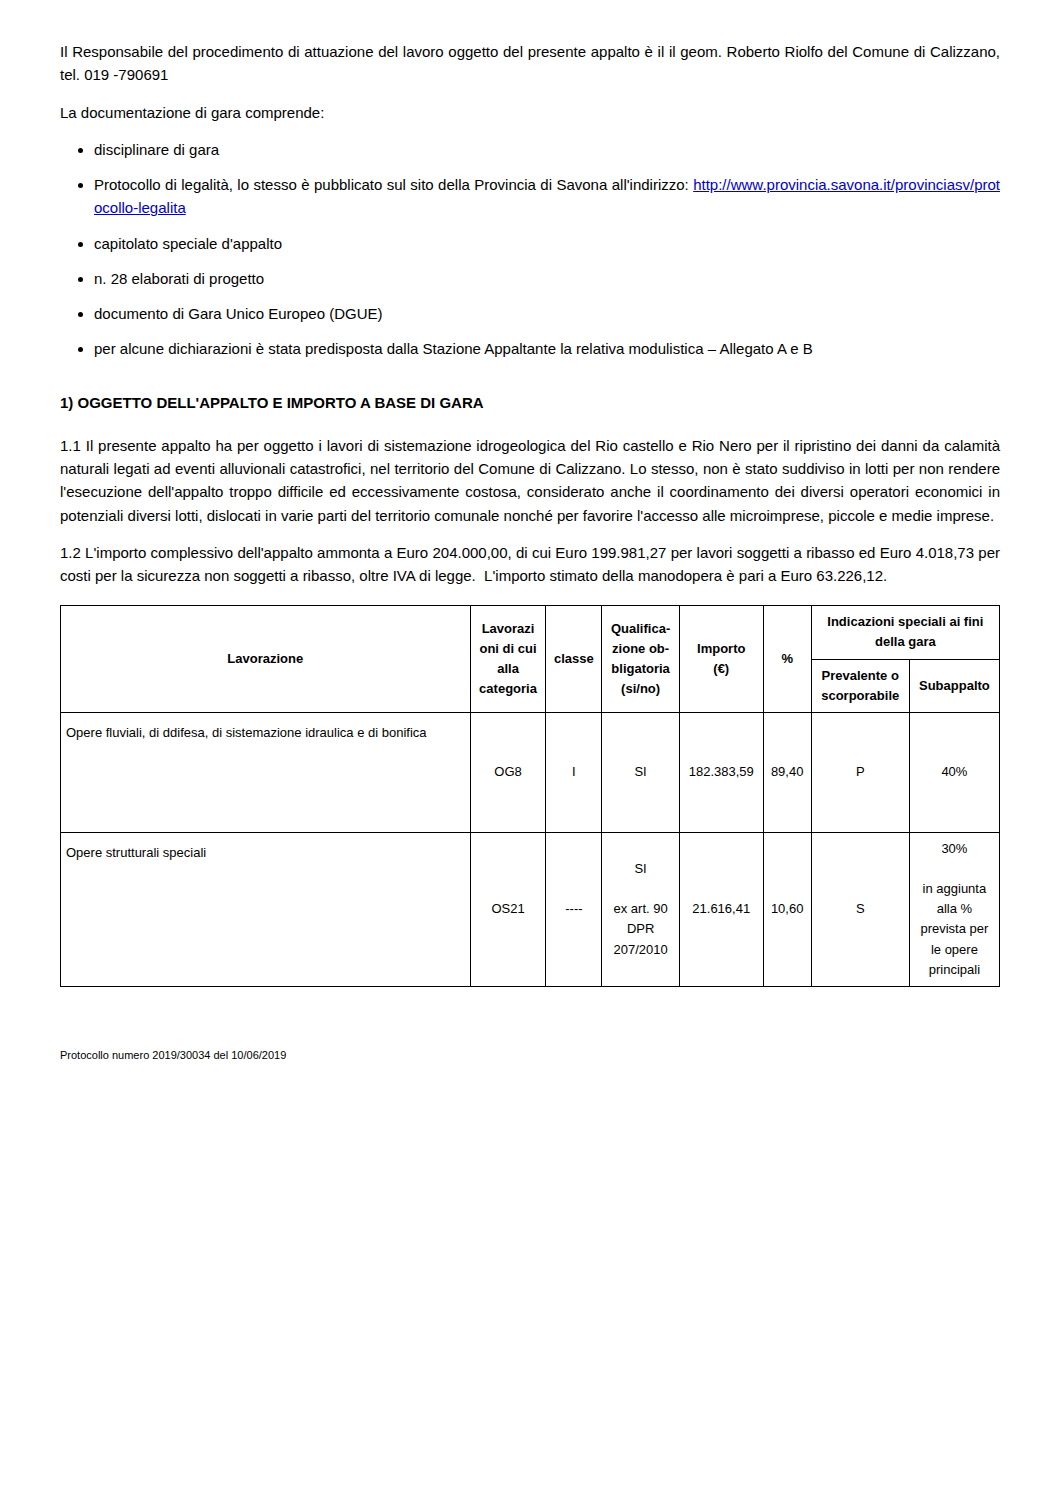Il Responsabile del procedimento di attuazione del lavoro oggetto del presente appalto è il il geom. Roberto Riolfo del Comune di Calizzano, tel. 019 -790691
La documentazione di gara comprende:
disciplinare di gara
Protocollo di legalità, lo stesso è pubblicato sul sito della Provincia di Savona all'indirizzo: http://www.provincia.savona.it/provinciasv/protocollo-legalita
capitolato speciale d'appalto
n. 28 elaborati di progetto
documento di Gara Unico Europeo (DGUE)
per alcune dichiarazioni è stata predisposta dalla Stazione Appaltante la relativa modulistica – Allegato A e B
1) OGGETTO DELL'APPALTO E IMPORTO A BASE DI GARA
1.1 Il presente appalto ha per oggetto i lavori di sistemazione idrogeologica del Rio castello e Rio Nero per il ripristino dei danni da calamità naturali legati ad eventi alluvionali catastrofici, nel territorio del Comune di Calizzano. Lo stesso, non è stato suddiviso in lotti per non rendere l'esecuzione dell'appalto troppo difficile ed eccessivamente costosa, considerato anche il coordinamento dei diversi operatori economici in potenziali diversi lotti, dislocati in varie parti del territorio comunale nonché per favorire l'accesso alle microimprese, piccole e medie imprese.
1.2 L'importo complessivo dell'appalto ammonta a Euro 204.000,00, di cui Euro 199.981,27 per lavori soggetti a ribasso ed Euro 4.018,73 per costi per la sicurezza non soggetti a ribasso, oltre IVA di legge. L'importo stimato della manodopera è pari a Euro 63.226,12.
| Lavorazione | Lavorazi oni di cui alla categoria | classe | Qualifica- zione ob- bligatoria (si/no) | Importo (€) | % | Indicazioni speciali ai fini della gara |
| --- | --- | --- | --- | --- | --- | --- |
| Prevalente o scorporabile | Subappalto |
| Opere fluviali, di ddifesa, di sistemazione idraulica e di bonifica | OG8 | I | SI | 182.383,59 | 89,40 | P | 40% |
| Opere strutturali speciali | OS21 | ---- | SI ex art. 90 DPR 207/2010 | 21.616,41 | 10,60 | S | 30% in aggiunta alla % prevista per le opere principali |
Protocollo numero 2019/30034 del 10/06/2019